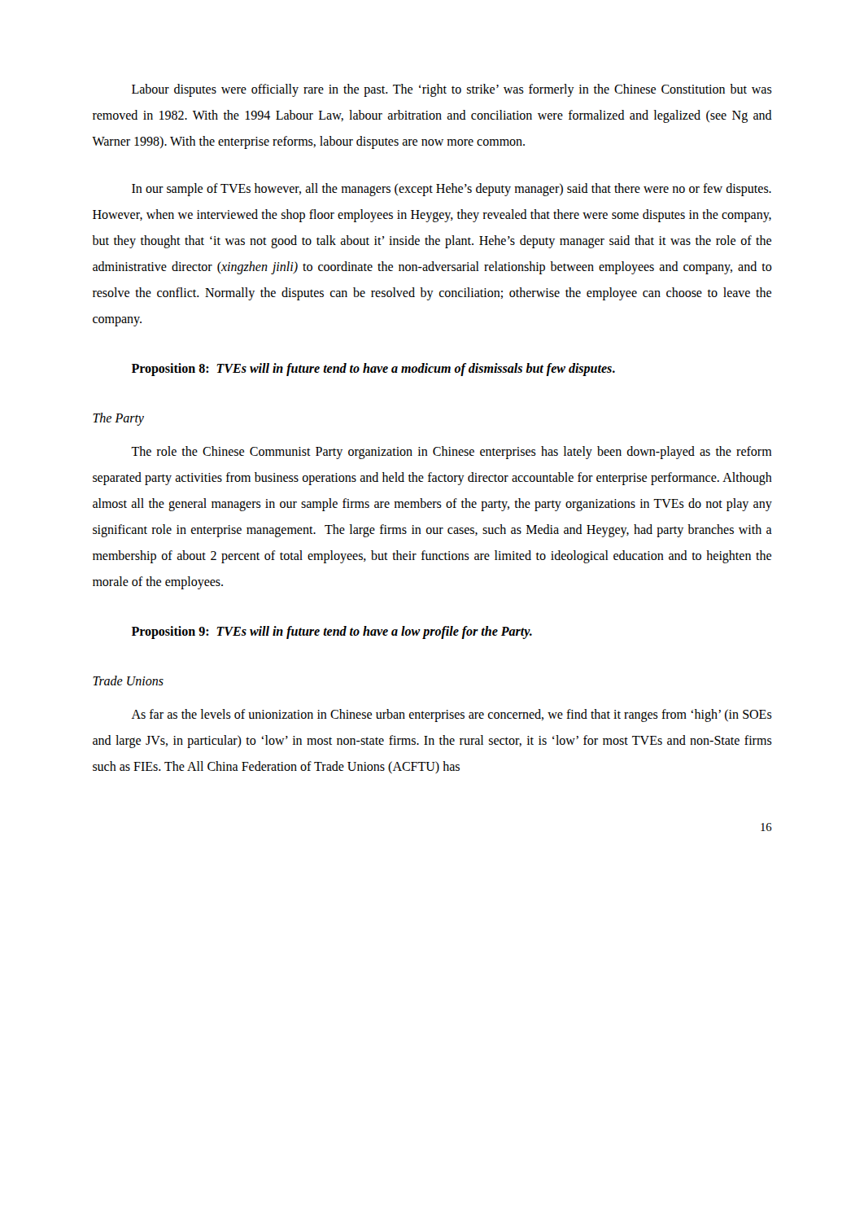Labour disputes were officially rare in the past. The ‘right to strike’ was formerly in the Chinese Constitution but was removed in 1982. With the 1994 Labour Law, labour arbitration and conciliation were formalized and legalized (see Ng and Warner 1998). With the enterprise reforms, labour disputes are now more common.
In our sample of TVEs however, all the managers (except Hehe’s deputy manager) said that there were no or few disputes. However, when we interviewed the shop floor employees in Heygey, they revealed that there were some disputes in the company, but they thought that ‘it was not good to talk about it’ inside the plant. Hehe’s deputy manager said that it was the role of the administrative director (xingzhen jinli) to coordinate the non-adversarial relationship between employees and company, and to resolve the conflict. Normally the disputes can be resolved by conciliation; otherwise the employee can choose to leave the company.
Proposition 8: TVEs will in future tend to have a modicum of dismissals but few disputes.
The Party
The role the Chinese Communist Party organization in Chinese enterprises has lately been down-played as the reform separated party activities from business operations and held the factory director accountable for enterprise performance. Although almost all the general managers in our sample firms are members of the party, the party organizations in TVEs do not play any significant role in enterprise management. The large firms in our cases, such as Media and Heygey, had party branches with a membership of about 2 percent of total employees, but their functions are limited to ideological education and to heighten the morale of the employees.
Proposition 9: TVEs will in future tend to have a low profile for the Party.
Trade Unions
As far as the levels of unionization in Chinese urban enterprises are concerned, we find that it ranges from ‘high’ (in SOEs and large JVs, in particular) to ‘low’ in most non-state firms. In the rural sector, it is ‘low’ for most TVEs and non-State firms such as FIEs. The All China Federation of Trade Unions (ACFTU) has
16